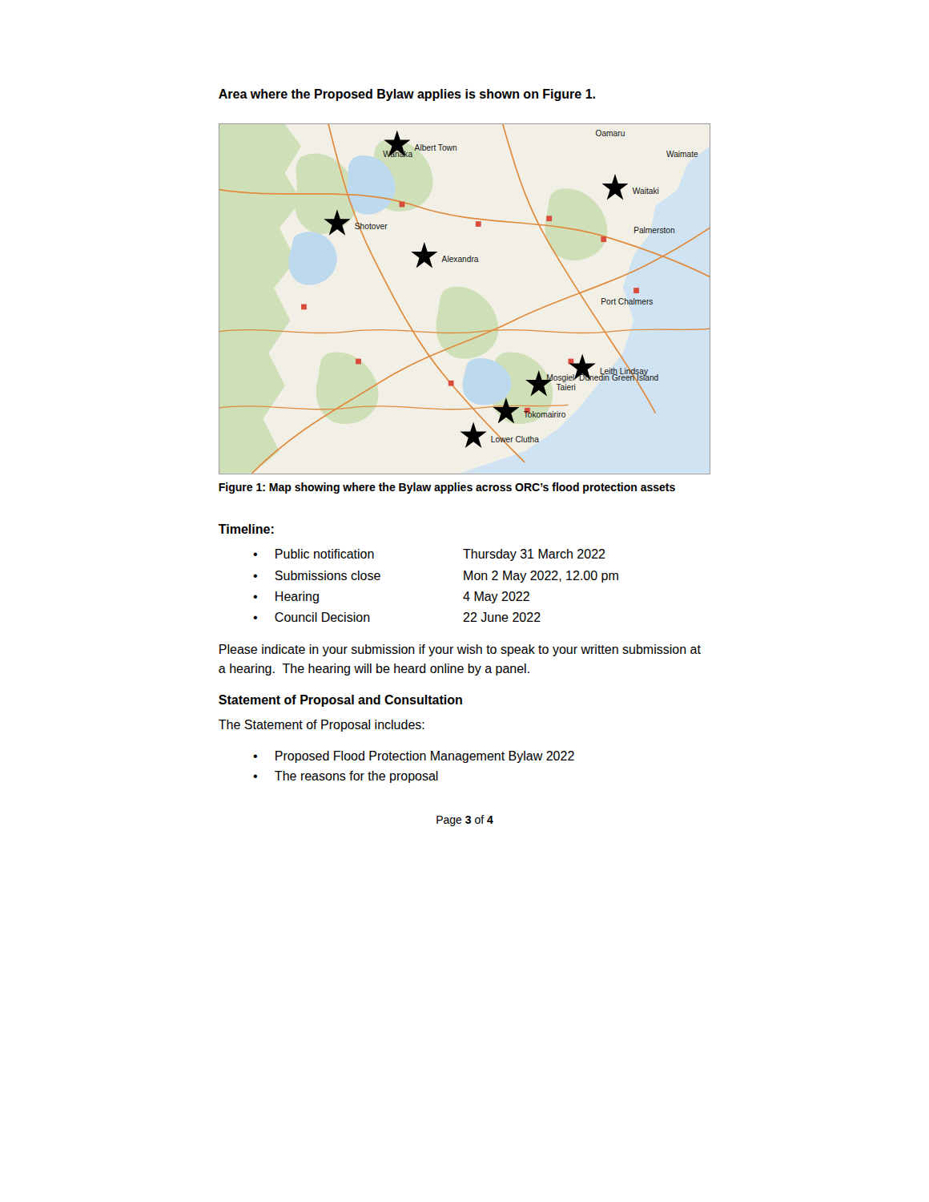Area where the Proposed Bylaw applies is shown on Figure 1.
Oamaru Waimate Wanaka Palmerston Port Chalmers Mosgiel Dunedin Green Island Albert Town Waitaki Shotover Alexandra Leith Lindsay Taieri Tokomairiro Lower Clutha
Figure 1: Map showing where the Bylaw applies across ORC’s flood protection assets
Timeline:
Public notification Thursday 31 March 2022
Submissions close Mon 2 May 2022, 12.00 pm
Hearing4 May 2022
Council Decision22 June 2022
Please indicate in your submission if your wish to speak to your written submission at a hearing. The hearing will be heard online by a panel.
Statement of Proposal and Consultation
The Statement of Proposal includes:
Proposed Flood Protection Management Bylaw 2022
The reasons for the proposal
Page 3 of 4